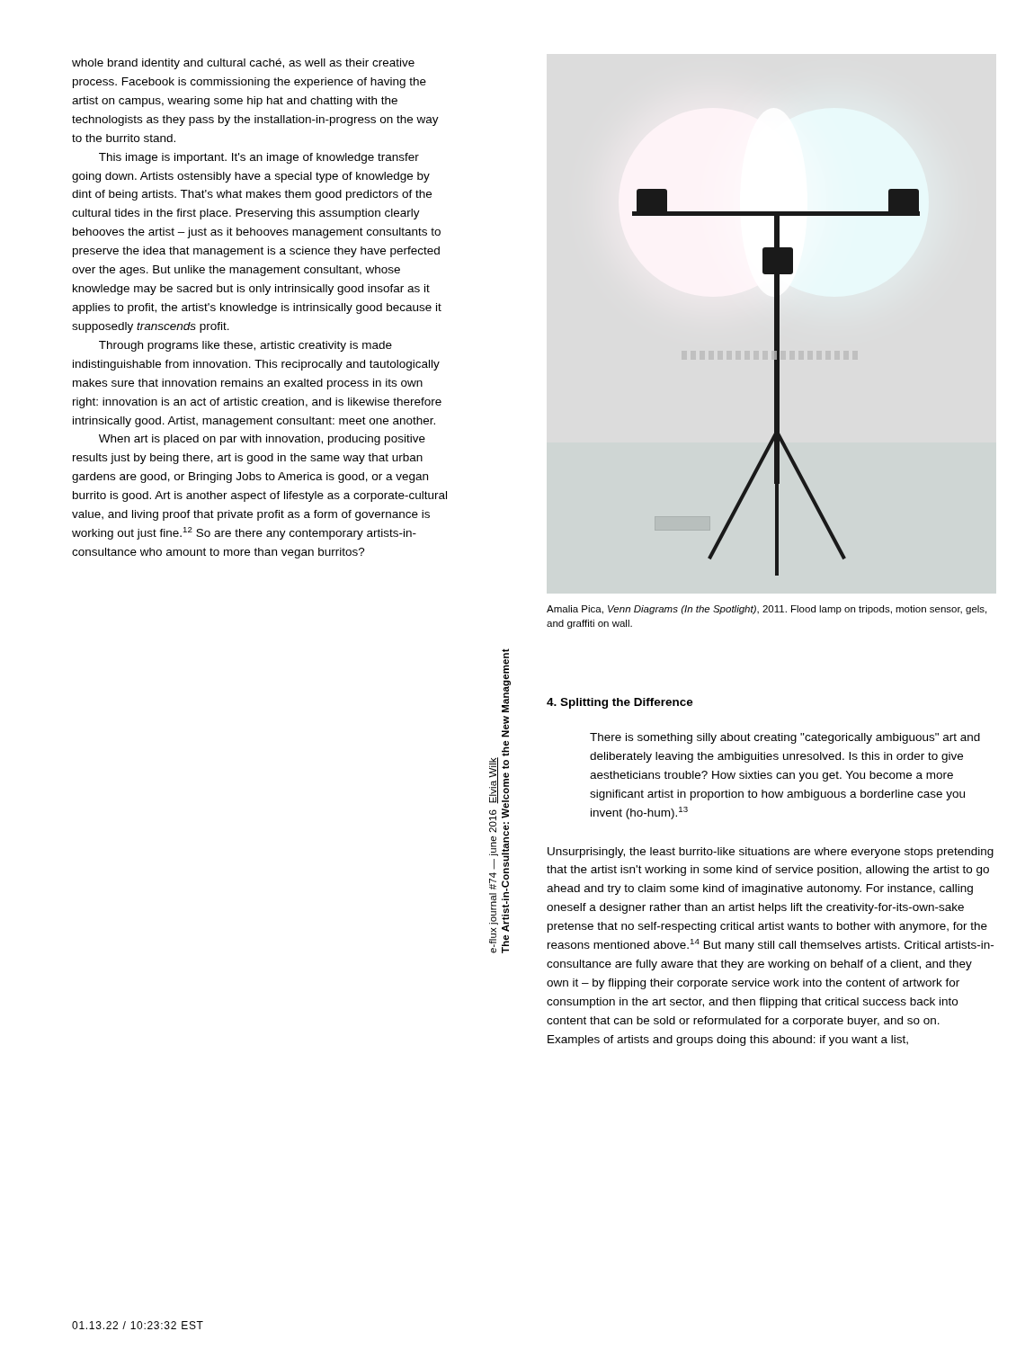whole brand identity and cultural caché, as well as their creative process. Facebook is commissioning the experience of having the artist on campus, wearing some hip hat and chatting with the technologists as they pass by the installation-in-progress on the way to the burrito stand.
This image is important. It's an image of knowledge transfer going down. Artists ostensibly have a special type of knowledge by dint of being artists. That's what makes them good predictors of the cultural tides in the first place. Preserving this assumption clearly behooves the artist – just as it behooves management consultants to preserve the idea that management is a science they have perfected over the ages. But unlike the management consultant, whose knowledge may be sacred but is only intrinsically good insofar as it applies to profit, the artist's knowledge is intrinsically good because it supposedly transcends profit.
Through programs like these, artistic creativity is made indistinguishable from innovation. This reciprocally and tautologically makes sure that innovation remains an exalted process in its own right: innovation is an act of artistic creation, and is likewise therefore intrinsically good. Artist, management consultant: meet one another.
When art is placed on par with innovation, producing positive results just by being there, art is good in the same way that urban gardens are good, or Bringing Jobs to America is good, or a vegan burrito is good. Art is another aspect of lifestyle as a corporate-cultural value, and living proof that private profit as a form of governance is working out just fine.12 So are there any contemporary artists-in-consultance who amount to more than vegan burritos?
Amalia Pica, Venn Diagrams (In the Spotlight), 2011. Flood lamp on tripods, motion sensor, gels, and graffiti on wall.
4. Splitting the Difference
There is something silly about creating "categorically ambiguous" art and deliberately leaving the ambiguities unresolved. Is this in order to give aestheticians trouble? How sixties can you get. You become a more significant artist in proportion to how ambiguous a borderline case you invent (ho-hum).13
Unsurprisingly, the least burrito-like situations are where everyone stops pretending that the artist isn't working in some kind of service position, allowing the artist to go ahead and try to claim some kind of imaginative autonomy. For instance, calling oneself a designer rather than an artist helps lift the creativity-for-its-own-sake pretense that no self-respecting critical artist wants to bother with anymore, for the reasons mentioned above.14 But many still call themselves artists. Critical artists-in-consultance are fully aware that they are working on behalf of a client, and they own it – by flipping their corporate service work into the content of artwork for consumption in the art sector, and then flipping that critical success back into content that can be sold or reformulated for a corporate buyer, and so on. Examples of artists and groups doing this abound: if you want a list,
e-flux journal #74 — june 2016 Elvia Wilk
The Artist-in-Consultance: Welcome to the New Management
01.13.22 / 10:23:32 EST